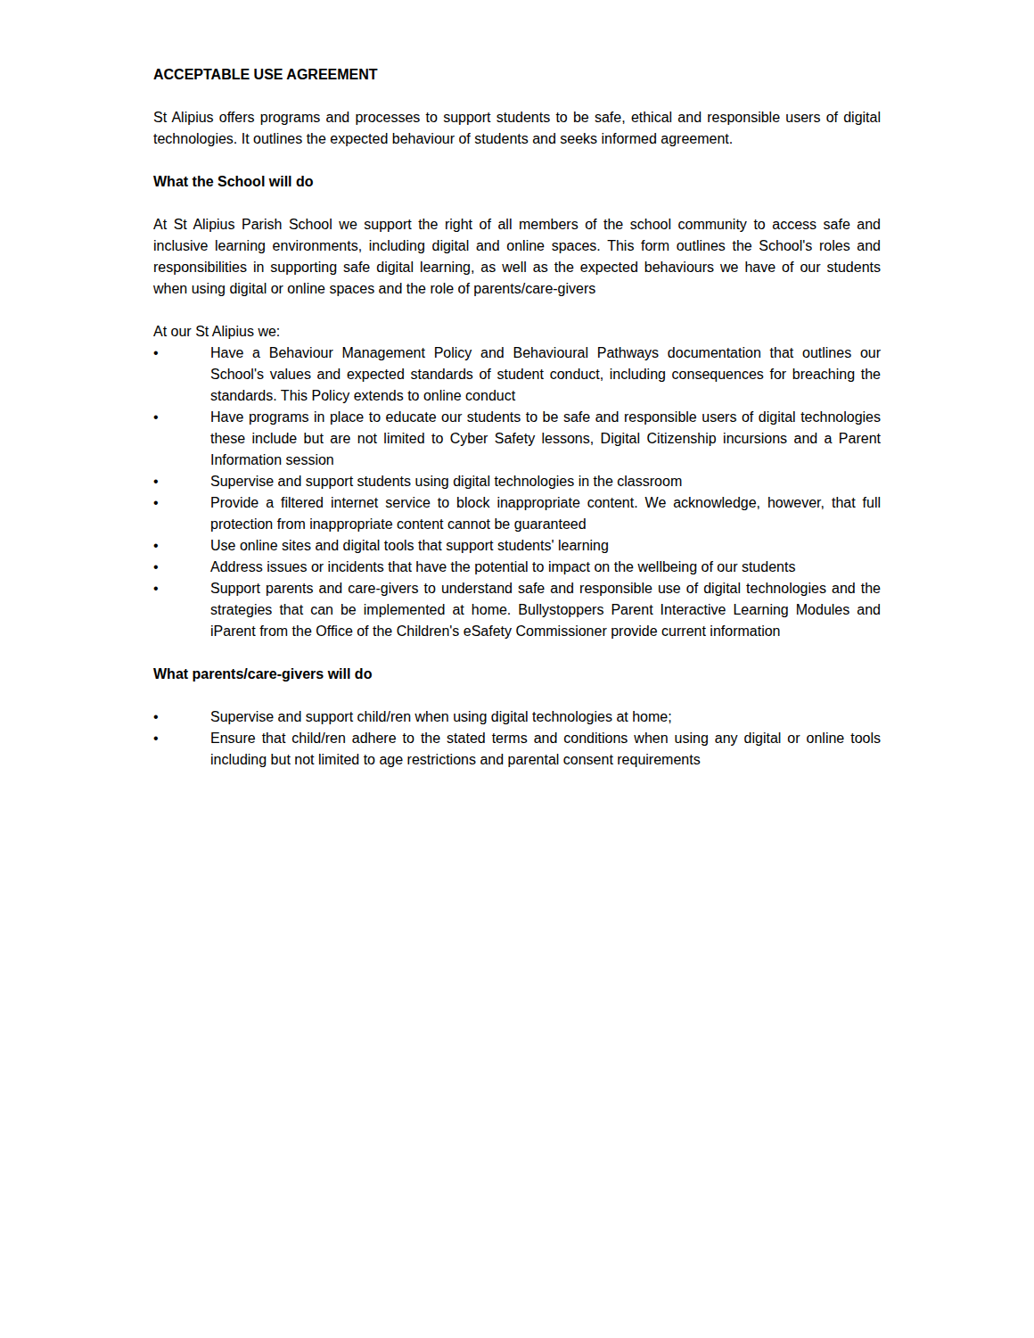ACCEPTABLE USE AGREEMENT
St Alipius offers programs and processes to support students to be safe, ethical and responsible users of digital technologies. It outlines the expected behaviour of students and seeks informed agreement.
What the School will do
At St Alipius Parish School we support the right of all members of the school community to access safe and inclusive learning environments, including digital and online spaces. This form outlines the School's roles and responsibilities in supporting safe digital learning, as well as the expected behaviours we have of our students when using digital or online spaces and the role of parents/care-givers
At our St Alipius we:
Have a Behaviour Management Policy and Behavioural Pathways documentation that outlines our School's values and expected standards of student conduct, including consequences for breaching the standards. This Policy extends to online conduct
Have programs in place to educate our students to be safe and responsible users of digital technologies these include but are not limited to Cyber Safety lessons, Digital Citizenship incursions and a Parent Information session
Supervise and support students using digital technologies in the classroom
Provide a filtered internet service to block inappropriate content. We acknowledge, however, that full protection from inappropriate content cannot be guaranteed
Use online sites and digital tools that support students' learning
Address issues or incidents that have the potential to impact on the wellbeing of our students
Support parents and care-givers to understand safe and responsible use of digital technologies and the strategies that can be implemented at home. Bullystoppers Parent Interactive Learning Modules and iParent from the Office of the Children's eSafety Commissioner provide current information
What parents/care-givers will do
Supervise and support child/ren when using digital technologies at home;
Ensure that child/ren adhere to the stated terms and conditions when using any digital or online tools including but not limited to age restrictions and parental consent requirements